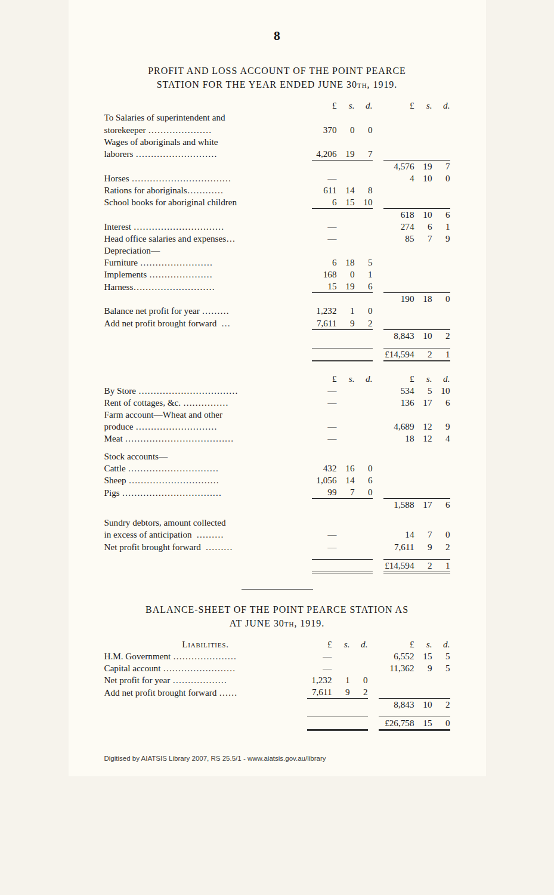8
PROFIT AND LOSS ACCOUNT OF THE POINT PEARCE
STATION FOR THE YEAR ENDED JUNE 30th, 1919.
| | £ | s. | d. | | £ | s. | d. |
| To Salaries of superintendent and | | | | | | | |
| storekeeper ………………… | 370 | 0 | 0 | | | | |
| Wages of aboriginals and white | | | | | | | |
| laborers ……………………… | 4,206 | 19 | 7 | | | | |
| | | | | | 4,576 | 19 | 7 |
| Horses …………………………… | — | | | | 4 | 10 | 0 |
| Rations for aboriginals………… | 611 | 14 | 8 | | | | |
| School books for aboriginal children | 6 | 15 | 10 | | | | |
| | | | | | 618 | 10 | 6 |
| Interest ………………………… | — | | | | 274 | 6 | 1 |
| Head office salaries and expenses… | — | | | | 85 | 7 | 9 |
| Depreciation— | | | | | | | |
| Furniture …………………… | 6 | 18 | 5 | | | | |
| Implements ………………… | 168 | 0 | 1 | | | | |
| Harness……………………… | 15 | 19 | 6 | | | | |
| | | | | | 190 | 18 | 0 |
| Balance net profit for year ……… | 1,232 | 1 | 0 | | | | |
| Add net profit brought forward … | 7,611 | 9 | 2 | | | | |
| | | | | | 8,843 | 10 | 2 |
| | | | | | £14,594 | 2 | 1 |
| | £ | s. | d. | | £ | s. | d. |
| By Store …………………………… | — | | | | 534 | 5 | 10 |
| Rent of cottages, &c. …………… | — | | | | 136 | 17 | 6 |
| Farm account—Wheat and other | | | | | | | |
| produce ……………………… | — | | | | 4,689 | 12 | 9 |
| Meat ……………………………… | — | | | | 18 | 12 | 4 |
| Stock accounts— | | | | | | | |
| Cattle ………………………… | 432 | 16 | 0 | | | | |
| Sheep ………………………… | 1,056 | 14 | 6 | | | | |
| Pigs …………………………… | 99 | 7 | 0 | | | | |
| | | | | | 1,588 | 17 | 6 |
| Sundry debtors, amount collected | | | | | | | |
| in excess of anticipation ……… | — | | | | 14 | 7 | 0 |
| Net profit brought forward ……… | — | | | | 7,611 | 9 | 2 |
| | | | | | £14,594 | 2 | 1 |
BALANCE-SHEET OF THE POINT PEARCE STATION AS
AT JUNE 30th, 1919.
| Liabilities. | £ | s. | d. | | £ | s. | d. |
| H.M. Government ………………… | — | | | | 6,552 | 15 | 5 |
| Capital account …………………… | — | | | | 11,362 | 9 | 5 |
| Net profit for year ……………… | 1,232 | 1 | 0 | | | | |
| Add net profit brought forward …… | 7,611 | 9 | 2 | | | | |
| | | | | | 8,843 | 10 | 2 |
| | | | | | £26,758 | 15 | 0 |
Digitised by AIATSIS Library 2007, RS 25.5/1 - www.aiatsis.gov.au/library